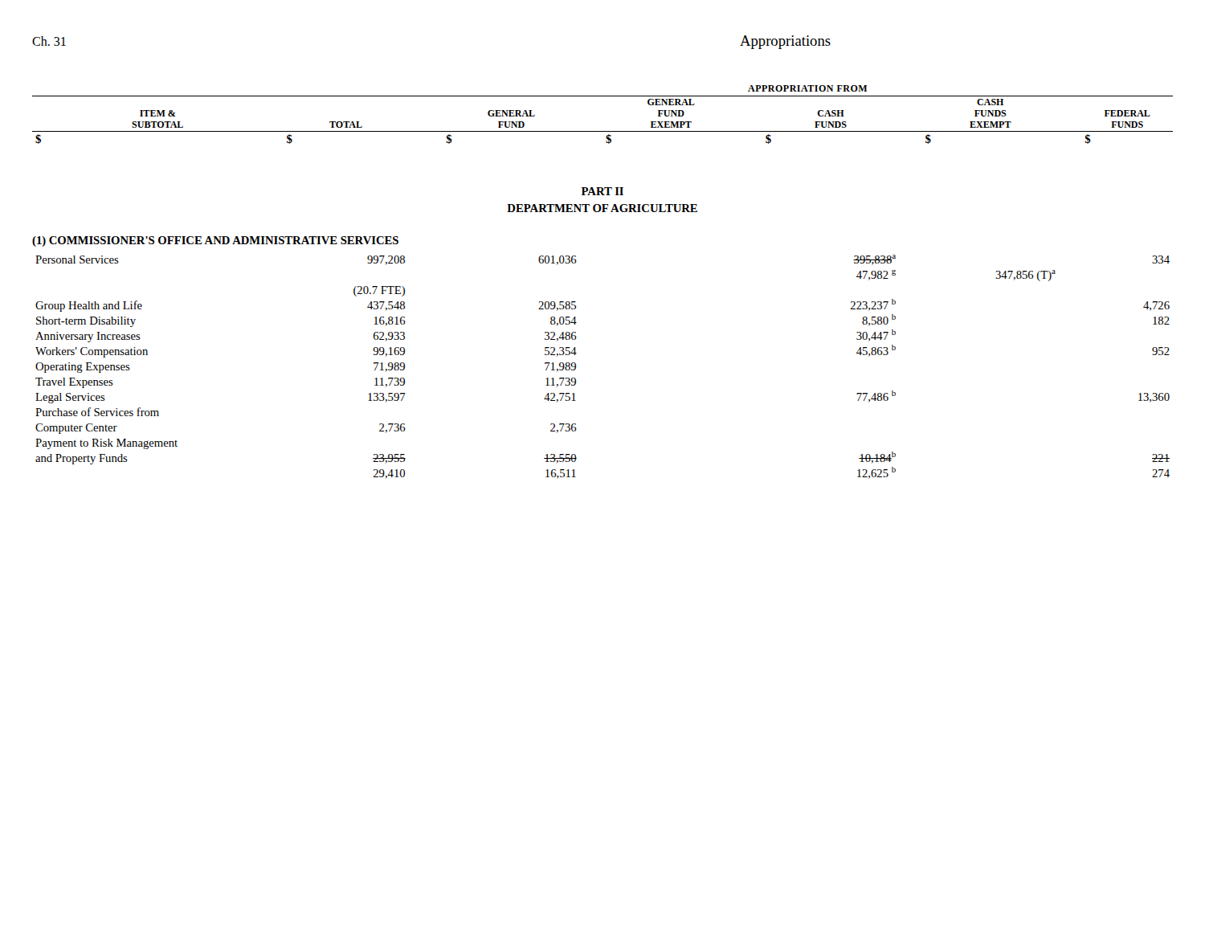Ch. 31
Appropriations
| | | | APPROPRIATION FROM |
| ITEM & SUBTOTAL | TOTAL | | GENERAL FUND | | GENERAL FUND EXEMPT | | CASH FUNDS | | CASH FUNDS EXEMPT | | FEDERAL FUNDS |
| $ | $ | | $ | | $ | | $ | | $ | | $ |
PART II
DEPARTMENT OF AGRICULTURE
(1) COMMISSIONER'S OFFICE AND ADMINISTRATIVE SERVICES
| Personal Services | 997,208 | | 601,036 | | | | 395,838 a | | | | 334 |
| | | | | | | | 47,982 g | | 347,856 (T) a | | |
| | (20.7 FTE) | | | | | | | | | | |
| Group Health and Life | 437,548 | | 209,585 | | | | 223,237 b | | | | 4,726 |
| Short-term Disability | 16,816 | | 8,054 | | | | 8,580 b | | | | 182 |
| Anniversary Increases | 62,933 | | 32,486 | | | | 30,447 b | | | | |
| Workers' Compensation | 99,169 | | 52,354 | | | | 45,863 b | | | | 952 |
| Operating Expenses | 71,989 | | 71,989 | | | | | | | | |
| Travel Expenses | 11,739 | | 11,739 | | | | | | | | |
| Legal Services | 133,597 | | 42,751 | | | | 77,486 b | | | | 13,360 |
| Purchase of Services from | | | | | | | | | | | |
| Computer Center | 2,736 | | 2,736 | | | | | | | | |
| Payment to Risk Management | | | | | | | | | | | |
| and Property Funds | 23,955 | | 13,550 | | | | 10,184 b | | | | 221 |
| | 29,410 | | 16,511 | | | | 12,625 b | | | | 274 |